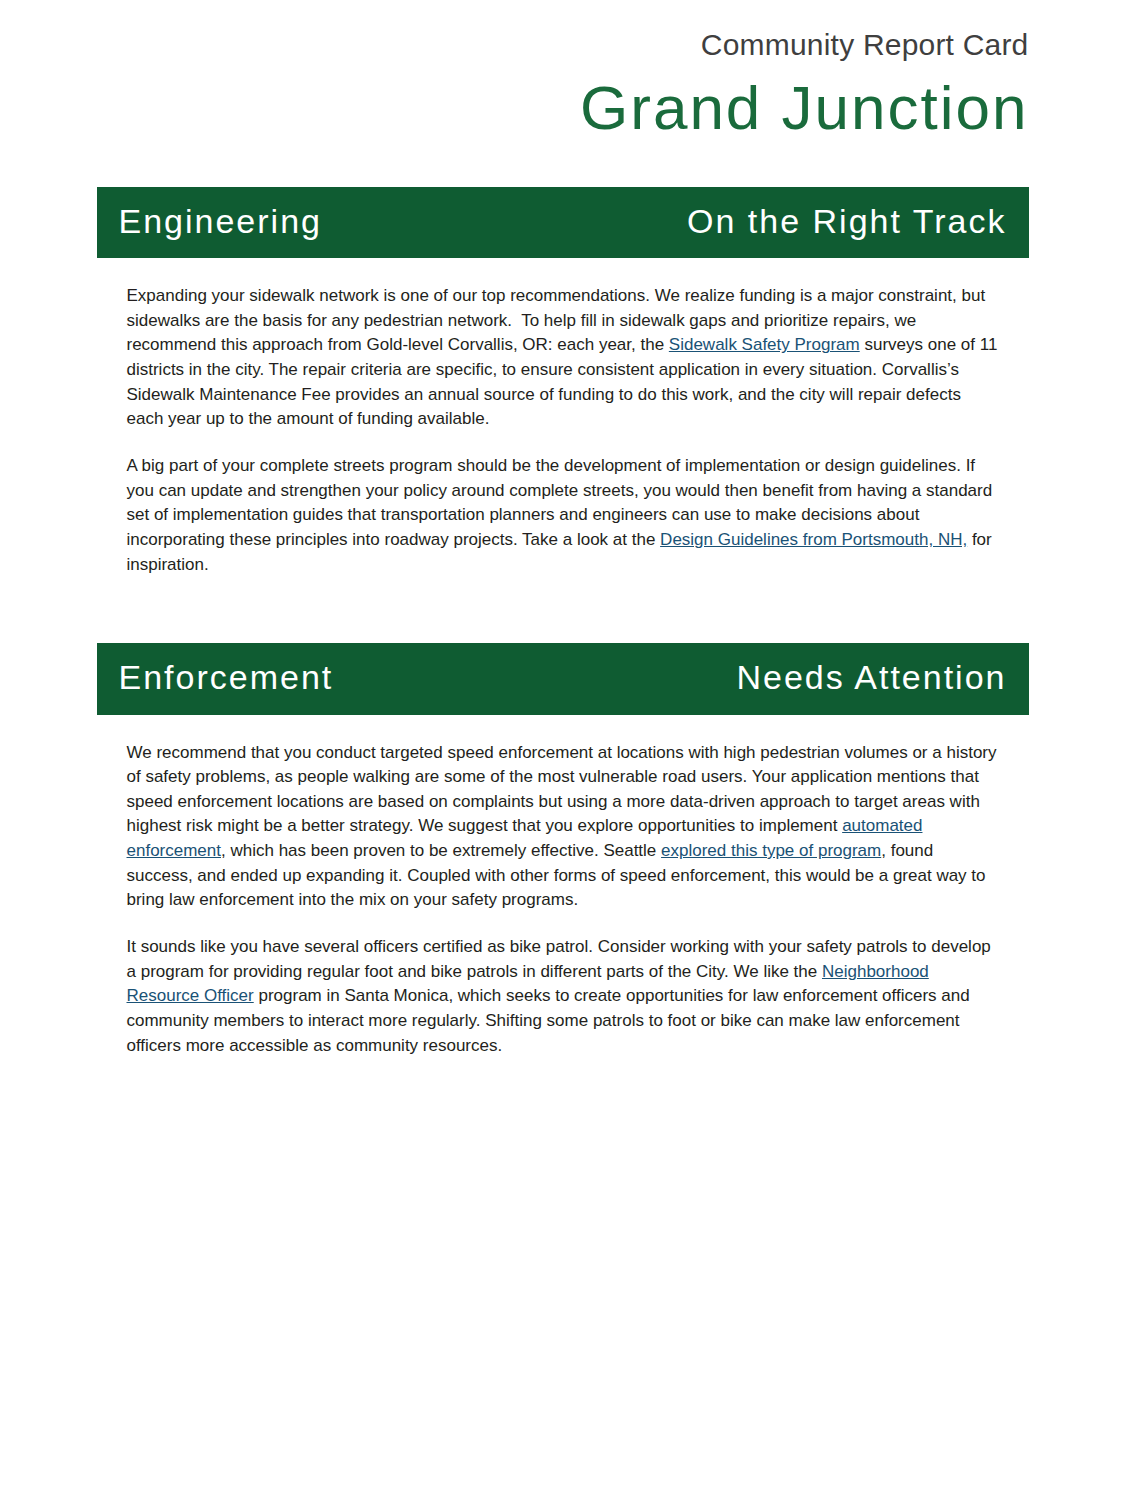Community Report Card
Grand Junction
Engineering On the Right Track
Expanding your sidewalk network is one of our top recommendations. We realize funding is a major constraint, but sidewalks are the basis for any pedestrian network. To help fill in sidewalk gaps and prioritize repairs, we recommend this approach from Gold-level Corvallis, OR: each year, the Sidewalk Safety Program surveys one of 11 districts in the city. The repair criteria are specific, to ensure consistent application in every situation. Corvallis’s Sidewalk Maintenance Fee provides an annual source of funding to do this work, and the city will repair defects each year up to the amount of funding available.
A big part of your complete streets program should be the development of implementation or design guidelines. If you can update and strengthen your policy around complete streets, you would then benefit from having a standard set of implementation guides that transportation planners and engineers can use to make decisions about incorporating these principles into roadway projects. Take a look at the Design Guidelines from Portsmouth, NH, for inspiration.
Enforcement Needs Attention
We recommend that you conduct targeted speed enforcement at locations with high pedestrian volumes or a history of safety problems, as people walking are some of the most vulnerable road users. Your application mentions that speed enforcement locations are based on complaints but using a more data-driven approach to target areas with highest risk might be a better strategy. We suggest that you explore opportunities to implement automated enforcement, which has been proven to be extremely effective. Seattle explored this type of program, found success, and ended up expanding it. Coupled with other forms of speed enforcement, this would be a great way to bring law enforcement into the mix on your safety programs.
It sounds like you have several officers certified as bike patrol. Consider working with your safety patrols to develop a program for providing regular foot and bike patrols in different parts of the City. We like the Neighborhood Resource Officer program in Santa Monica, which seeks to create opportunities for law enforcement officers and community members to interact more regularly. Shifting some patrols to foot or bike can make law enforcement officers more accessible as community resources.